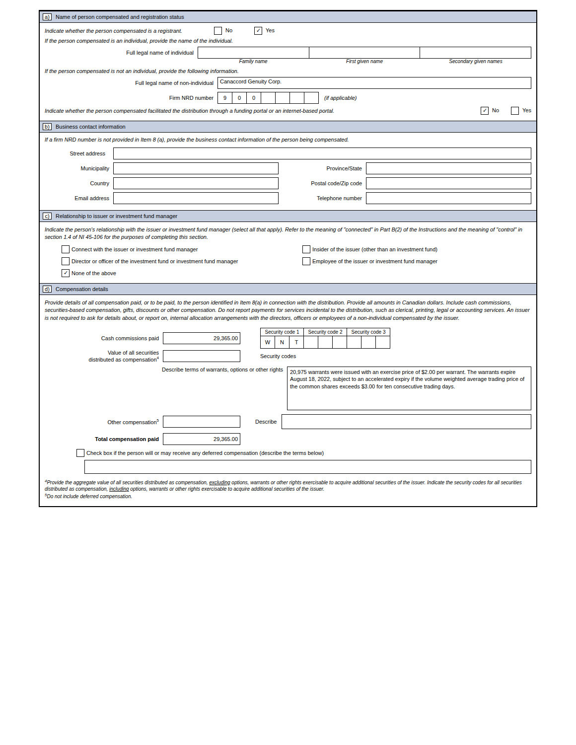a) Name of person compensated and registration status
Indicate whether the person compensated is a registrant. No Yes
If the person compensated is an individual, provide the name of the individual.
Full legal name of individual
Family name
First given name
Secondary given names
If the person compensated is not an individual, provide the following information.
Full legal name of non-individual
Canaccord Genuity Corp.
Firm NRD number
9
0
0
(if applicable)
Indicate whether the person compensated facilitated the distribution through a funding portal or an internet-based portal. No Yes
b) Business contact information
If a firm NRD number is not provided in Item 8 (a), provide the business contact information of the person being compensated.
Street address
Municipality
Province/State
Country
Postal code/Zip code
Email address
Telephone number
c) Relationship to issuer or investment fund manager
Indicate the person's relationship with the issuer or investment fund manager (select all that apply). Refer to the meaning of "connected" in Part B(2) of the Instructions and the meaning of "control" in section 1.4 of NI 45-106 for the purposes of completing this section.
Connect with the issuer or investment fund manager
Insider of the issuer (other than an investment fund)
Director or officer of the investment fund or investment fund manager
Employee of the issuer or investment fund manager
None of the above
d) Compensation details
Provide details of all compensation paid, or to be paid, to the person identified in Item 8(a) in connection with the distribution. Provide all amounts in Canadian dollars. Include cash commissions, securities-based compensation, gifts, discounts or other compensation. Do not report payments for services incidental to the distribution, such as clerical, printing, legal or accounting services. An issuer is not required to ask for details about, or report on, internal allocation arrangements with the directors, officers or employees of a non-individual compensated by the issuer.
Cash commissions paid
29,365.00
| Security code 1 | Security code 2 | Security code 3 |
| --- | --- | --- |
| W | N | T | | | | | | |
Value of all securities
distributed as compensation4
Security codes
Describe terms of warrants, options or other rights
20,975 warrants were issued with an exercise price of $2.00 per warrant. The warrants expire August 18, 2022, subject to an accelerated expiry if the volume weighted average trading price of the common shares exceeds $3.00 for ten consecutive trading days.
Other compensation5
Describe
Total compensation paid
29,365.00
Check box if the person will or may receive any deferred compensation (describe the terms below)
4Provide the aggregate value of all securities distributed as compensation, excluding options, warrants or other rights exercisable to acquire additional securities of the issuer. Indicate the security codes for all securities distributed as compensation, including options, warrants or other rights exercisable to acquire additional securities of the issuer.
5Do not include deferred compensation.